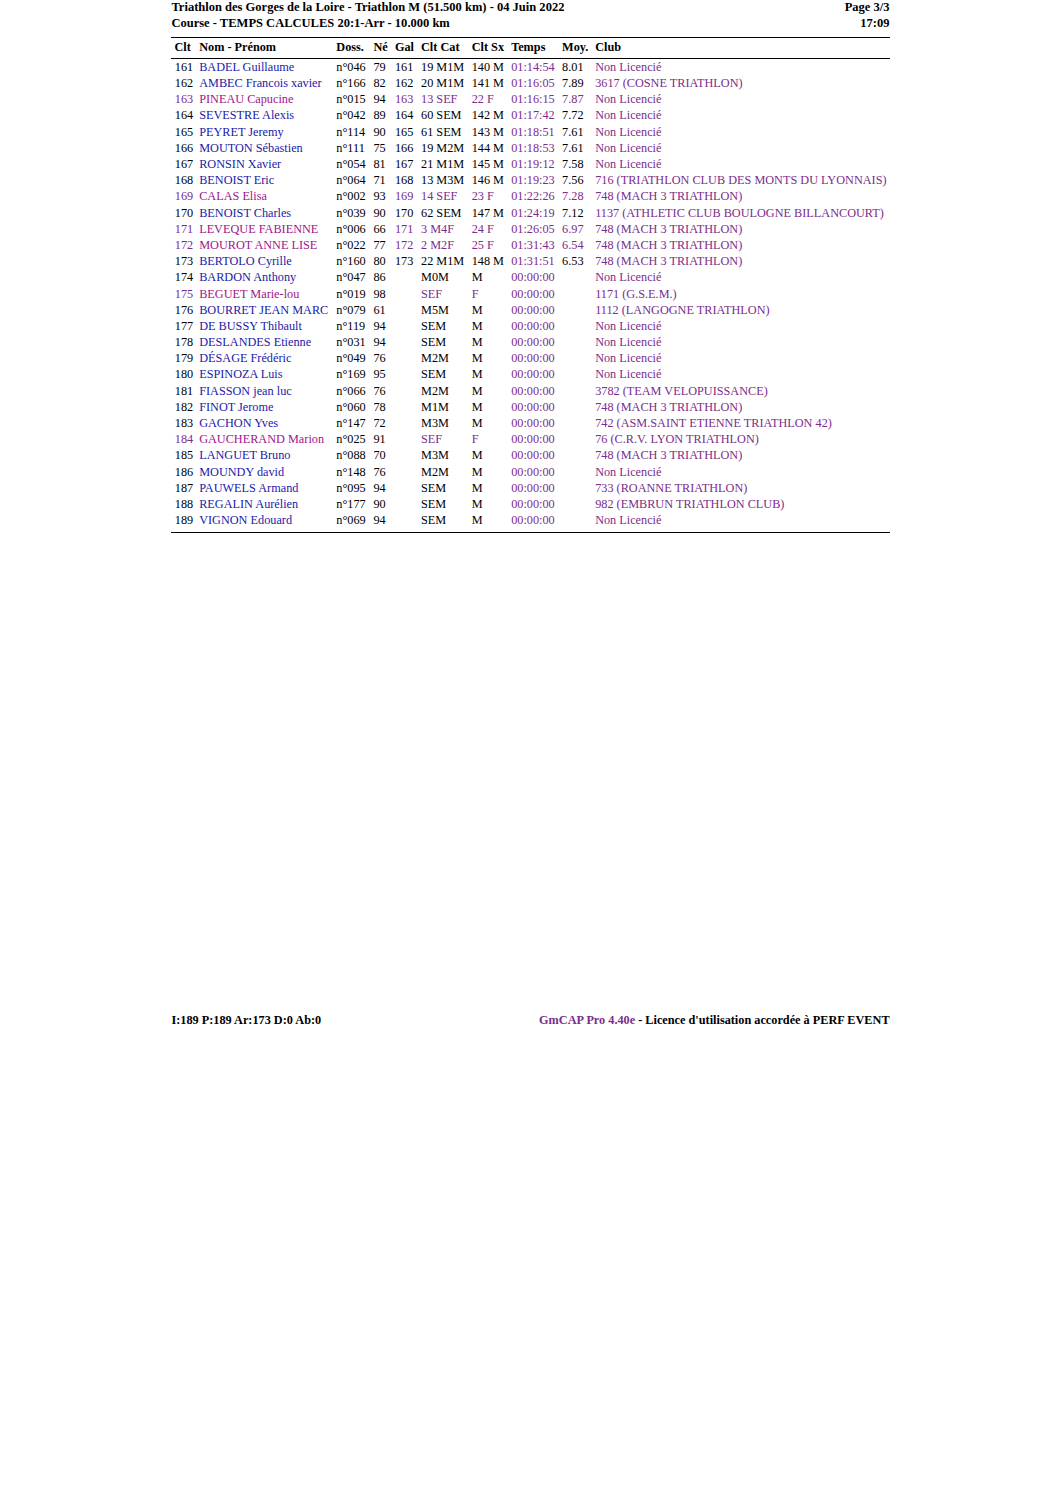Triathlon des Gorges de la Loire - Triathlon M (51.500 km) - 04 Juin 2022
Course - TEMPS CALCULES 20:1-Arr - 10.000 km
Page 3/3
17:09
| Clt | Nom - Prénom | Doss. | Né | Gal | Clt Cat | Clt Sx | Temps | Moy. | Club |
| --- | --- | --- | --- | --- | --- | --- | --- | --- | --- |
| 161 | BADEL Guillaume | n°046 | 79 | 161 | 19 M1M | 140 M | 01:14:54 | 8.01 | Non Licencié |
| 162 | AMBEC Francois xavier | n°166 | 82 | 162 | 20 M1M | 141 M | 01:16:05 | 7.89 | 3617 (COSNE TRIATHLON) |
| 163 | PINEAU Capucine | n°015 | 94 | 163 | 13 SEF | 22 F | 01:16:15 | 7.87 | Non Licencié |
| 164 | SEVESTRE Alexis | n°042 | 89 | 164 | 60 SEM | 142 M | 01:17:42 | 7.72 | Non Licencié |
| 165 | PEYRET Jeremy | n°114 | 90 | 165 | 61 SEM | 143 M | 01:18:51 | 7.61 | Non Licencié |
| 166 | MOUTON Sébastien | n°111 | 75 | 166 | 19 M2M | 144 M | 01:18:53 | 7.61 | Non Licencié |
| 167 | RONSIN Xavier | n°054 | 81 | 167 | 21 M1M | 145 M | 01:19:12 | 7.58 | Non Licencié |
| 168 | BENOIST Eric | n°064 | 71 | 168 | 13 M3M | 146 M | 01:19:23 | 7.56 | 716 (TRIATHLON CLUB DES MONTS DU LYONNAIS) |
| 169 | CALAS Elisa | n°002 | 93 | 169 | 14 SEF | 23 F | 01:22:26 | 7.28 | 748 (MACH 3 TRIATHLON) |
| 170 | BENOIST Charles | n°039 | 90 | 170 | 62 SEM | 147 M | 01:24:19 | 7.12 | 1137 (ATHLETIC CLUB BOULOGNE BILLANCOURT) |
| 171 | LEVEQUE FABIENNE | n°006 | 66 | 171 | 3 M4F | 24 F | 01:26:05 | 6.97 | 748 (MACH 3 TRIATHLON) |
| 172 | MOUROT ANNE LISE | n°022 | 77 | 172 | 2 M2F | 25 F | 01:31:43 | 6.54 | 748 (MACH 3 TRIATHLON) |
| 173 | BERTOLO Cyrille | n°160 | 80 | 173 | 22 M1M | 148 M | 01:31:51 | 6.53 | 748 (MACH 3 TRIATHLON) |
| 174 | BARDON Anthony | n°047 | 86 | | M0M | M | 00:00:00 | | Non Licencié |
| 175 | BEGUET Marie-lou | n°019 | 98 | | SEF | F | 00:00:00 | | 1171 (G.S.E.M.) |
| 176 | BOURRET JEAN MARC | n°079 | 61 | | M5M | M | 00:00:00 | | 1112 (LANGOGNE TRIATHLON) |
| 177 | DE BUSSY Thibault | n°119 | 94 | | SEM | M | 00:00:00 | | Non Licencié |
| 178 | DESLANDES Etienne | n°031 | 94 | | SEM | M | 00:00:00 | | Non Licencié |
| 179 | DÉSAGE Frédéric | n°049 | 76 | | M2M | M | 00:00:00 | | Non Licencié |
| 180 | ESPINOZA Luis | n°169 | 95 | | SEM | M | 00:00:00 | | Non Licencié |
| 181 | FIASSON jean luc | n°066 | 76 | | M2M | M | 00:00:00 | | 3782 (TEAM VELOPUISSANCE) |
| 182 | FINOT Jerome | n°060 | 78 | | M1M | M | 00:00:00 | | 748 (MACH 3 TRIATHLON) |
| 183 | GACHON Yves | n°147 | 72 | | M3M | M | 00:00:00 | | 742 (ASM.SAINT ETIENNE TRIATHLON 42) |
| 184 | GAUCHERAND Marion | n°025 | 91 | | SEF | F | 00:00:00 | | 76 (C.R.V. LYON TRIATHLON) |
| 185 | LANGUET Bruno | n°088 | 70 | | M3M | M | 00:00:00 | | 748 (MACH 3 TRIATHLON) |
| 186 | MOUNDY david | n°148 | 76 | | M2M | M | 00:00:00 | | Non Licencié |
| 187 | PAUWELS Armand | n°095 | 94 | | SEM | M | 00:00:00 | | 733 (ROANNE TRIATHLON) |
| 188 | REGALIN Aurélien | n°177 | 90 | | SEM | M | 00:00:00 | | 982 (EMBRUN TRIATHLON CLUB) |
| 189 | VIGNON Edouard | n°069 | 94 | | SEM | M | 00:00:00 | | Non Licencié |
I:189 P:189 Ar:173 D:0 Ab:0
GmCAP Pro 4.40e - Licence d'utilisation accordée à PERF EVENT